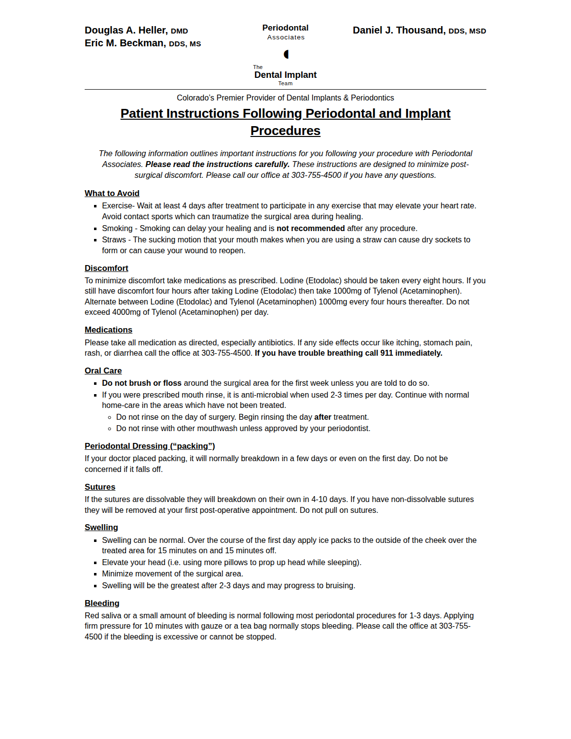Douglas A. Heller, DMD
Eric M. Beckman, DDS, MS
Periodontal
Associates
◖
The
Dental Implant
Team
Daniel J. Thousand, DDS, MSD
Colorado’s Premier Provider of Dental Implants & Periodontics
Patient Instructions Following Periodontal and Implant Procedures
The following information outlines important instructions for you following your procedure with Periodontal Associates. Please read the instructions carefully. These instructions are designed to minimize post-surgical discomfort. Please call our office at 303-755-4500 if you have any questions.
What to Avoid
Exercise- Wait at least 4 days after treatment to participate in any exercise that may elevate your heart rate. Avoid contact sports which can traumatize the surgical area during healing.
Smoking - Smoking can delay your healing and is not recommended after any procedure.
Straws - The sucking motion that your mouth makes when you are using a straw can cause dry sockets to form or can cause your wound to reopen.
Discomfort
To minimize discomfort take medications as prescribed. Lodine (Etodolac) should be taken every eight hours. If you still have discomfort four hours after taking Lodine (Etodolac) then take 1000mg of Tylenol (Acetaminophen). Alternate between Lodine (Etodolac) and Tylenol (Acetaminophen) 1000mg every four hours thereafter. Do not exceed 4000mg of Tylenol (Acetaminophen) per day.
Medications
Please take all medication as directed, especially antibiotics. If any side effects occur like itching, stomach pain, rash, or diarrhea call the office at 303-755-4500. If you have trouble breathing call 911 immediately.
Oral Care
Do not brush or floss around the surgical area for the first week unless you are told to do so.
If you were prescribed mouth rinse, it is anti-microbial when used 2-3 times per day. Continue with normal home-care in the areas which have not been treated.
Do not rinse on the day of surgery. Begin rinsing the day after treatment.
Do not rinse with other mouthwash unless approved by your periodontist.
Periodontal Dressing (“packing”)
If your doctor placed packing, it will normally breakdown in a few days or even on the first day. Do not be concerned if it falls off.
Sutures
If the sutures are dissolvable they will breakdown on their own in 4-10 days. If you have non-dissolvable sutures they will be removed at your first post-operative appointment. Do not pull on sutures.
Swelling
Swelling can be normal. Over the course of the first day apply ice packs to the outside of the cheek over the treated area for 15 minutes on and 15 minutes off.
Elevate your head (i.e. using more pillows to prop up head while sleeping).
Minimize movement of the surgical area.
Swelling will be the greatest after 2-3 days and may progress to bruising.
Bleeding
Red saliva or a small amount of bleeding is normal following most periodontal procedures for 1-3 days. Applying firm pressure for 10 minutes with gauze or a tea bag normally stops bleeding. Please call the office at 303-755-4500 if the bleeding is excessive or cannot be stopped.